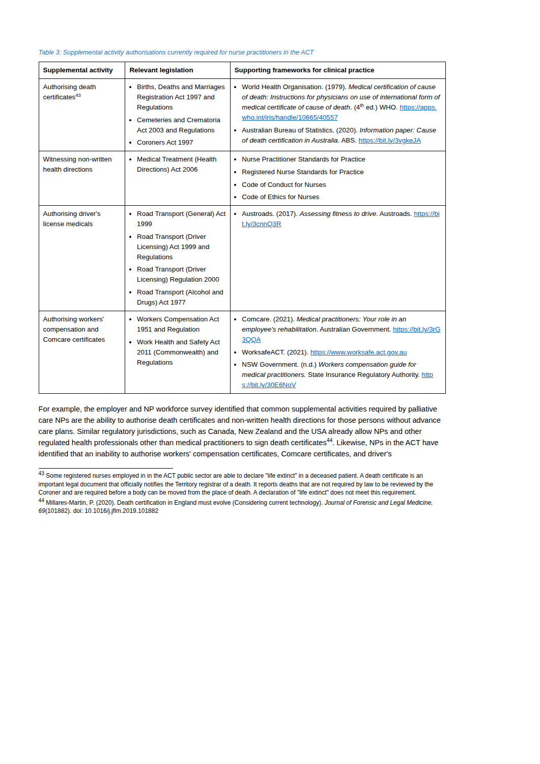Table 3: Supplemental activity authorisations currently required for nurse practitioners in the ACT
| Supplemental activity | Relevant legislation | Supporting frameworks for clinical practice |
| --- | --- | --- |
| Authorising death certificates 43 | Births, Deaths and Marriages Registration Act 1997 and Regulations Cemeteries and Crematoria Act 2003 and Regulations Coroners Act 1997 | World Health Organisation. (1979). Medical certification of cause of death: Instructions for physicians on use of international form of medical certificate of cause of death . (4 th ed.) WHO. https://apps.who.int/iris/handle/10665/40557 Australian Bureau of Statistics. (2020). Information paper: Cause of death certification in Australia . ABS. https://bit.ly/3vgkeJA |
| Witnessing non-written health directions | Medical Treatment (Health Directions) Act 2006 | Nurse Practitioner Standards for Practice Registered Nurse Standards for Practice Code of Conduct for Nurses Code of Ethics for Nurses |
| Authorising driver's license medicals | Road Transport (General) Act 1999 Road Transport (Driver Licensing) Act 1999 and Regulations Road Transport (Driver Licensing) Regulation 2000 Road Transport (Alcohol and Drugs) Act 1977 | Austroads. (2017). Assessing fitness to drive . Austroads. https://bit.ly/3cnnQ3R |
| Authorising workers' compensation and Comcare certificates | Workers Compensation Act 1951 and Regulation Work Health and Safety Act 2011 (Commonwealth) and Regulations | Comcare. (2021). Medical practitioners: Your role in an employee's rehabilitation . Australian Government. https://bit.ly/3rG3QQA WorksafeACT. (2021). https://www.worksafe.act.gov.au NSW Government. (n.d.) Workers compensation guide for medical practitioners. State Insurance Regulatory Authority. https://bit.ly/30E6NoV |
For example, the employer and NP workforce survey identified that common supplemental activities required by palliative care NPs are the ability to authorise death certificates and non-written health directions for those persons without advance care plans. Similar regulatory jurisdictions, such as Canada, New Zealand and the USA already allow NPs and other regulated health professionals other than medical practitioners to sign death certificates44. Likewise, NPs in the ACT have identified that an inability to authorise workers' compensation certificates, Comcare certificates, and driver's
43 Some registered nurses employed in in the ACT public sector are able to declare "life extinct" in a deceased patient. A death certificate is an important legal document that officially notifies the Territory registrar of a death. It reports deaths that are not required by law to be reviewed by the Coroner and are required before a body can be moved from the place of death. A declaration of "life extinct" does not meet this requirement.
44 Millares-Martin, P. (2020). Death certification in England must evolve (Considering current technology). Journal of Forensic and Legal Medicine, 69(101882). doi: 10.1016/j.jflm.2019.101882